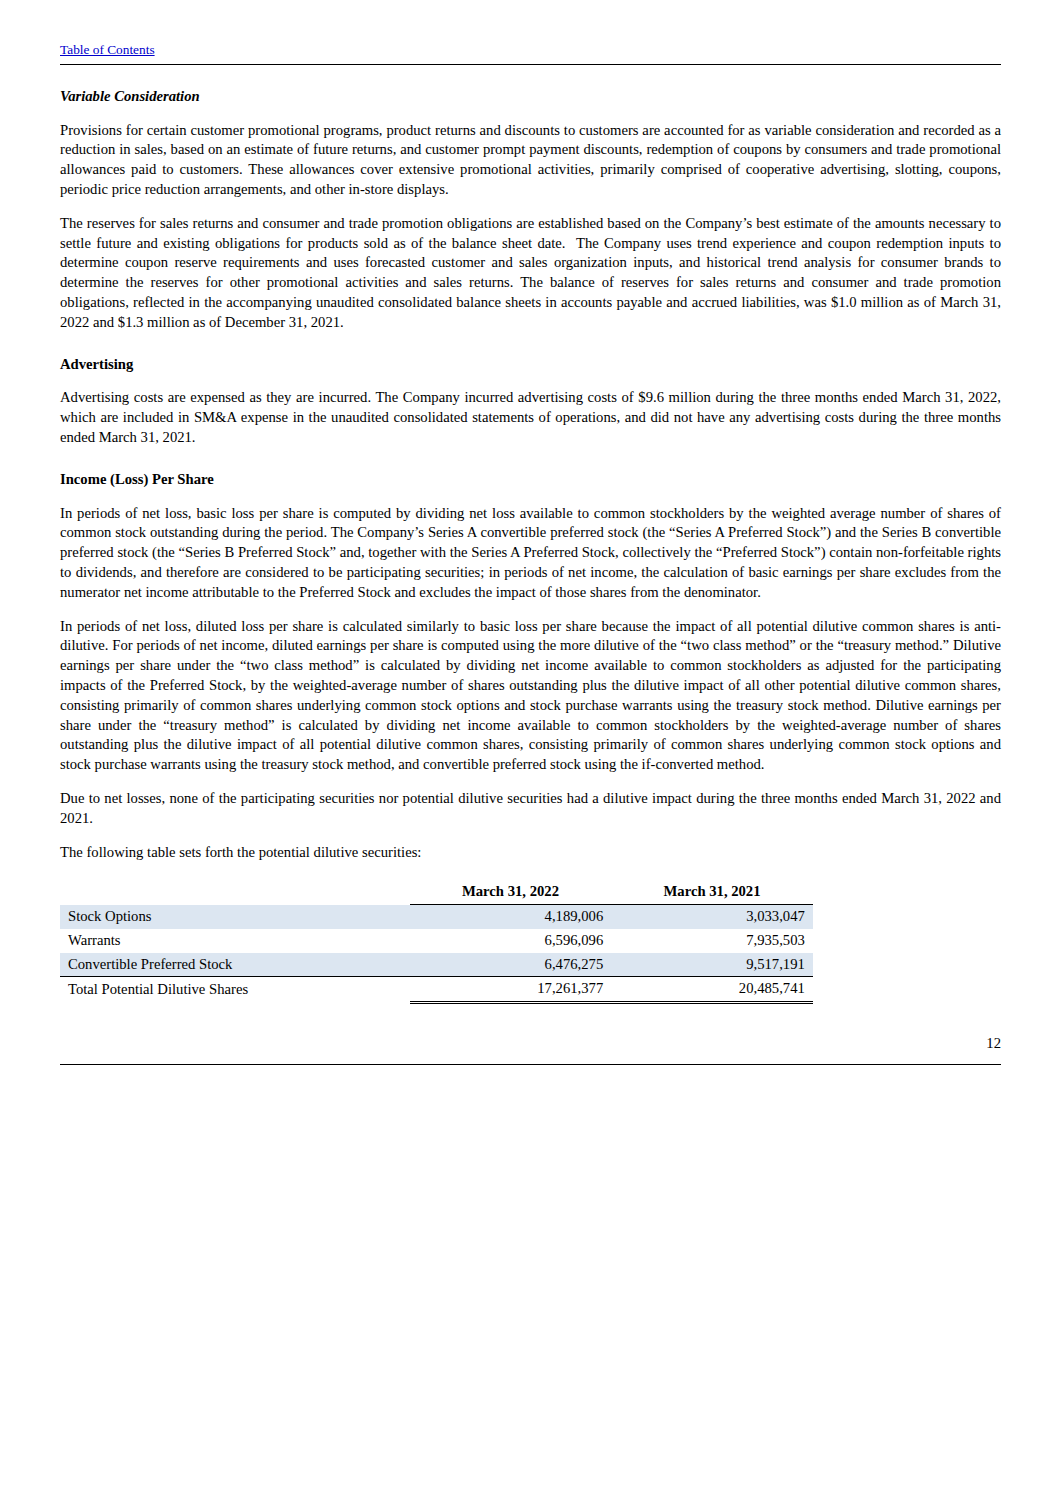Table of Contents
Variable Consideration
Provisions for certain customer promotional programs, product returns and discounts to customers are accounted for as variable consideration and recorded as a reduction in sales, based on an estimate of future returns, and customer prompt payment discounts, redemption of coupons by consumers and trade promotional allowances paid to customers. These allowances cover extensive promotional activities, primarily comprised of cooperative advertising, slotting, coupons, periodic price reduction arrangements, and other in-store displays.
The reserves for sales returns and consumer and trade promotion obligations are established based on the Company’s best estimate of the amounts necessary to settle future and existing obligations for products sold as of the balance sheet date. The Company uses trend experience and coupon redemption inputs to determine coupon reserve requirements and uses forecasted customer and sales organization inputs, and historical trend analysis for consumer brands to determine the reserves for other promotional activities and sales returns. The balance of reserves for sales returns and consumer and trade promotion obligations, reflected in the accompanying unaudited consolidated balance sheets in accounts payable and accrued liabilities, was $1.0 million as of March 31, 2022 and $1.3 million as of December 31, 2021.
Advertising
Advertising costs are expensed as they are incurred. The Company incurred advertising costs of $9.6 million during the three months ended March 31, 2022, which are included in SM&A expense in the unaudited consolidated statements of operations, and did not have any advertising costs during the three months ended March 31, 2021.
Income (Loss) Per Share
In periods of net loss, basic loss per share is computed by dividing net loss available to common stockholders by the weighted average number of shares of common stock outstanding during the period. The Company’s Series A convertible preferred stock (the “Series A Preferred Stock”) and the Series B convertible preferred stock (the “Series B Preferred Stock” and, together with the Series A Preferred Stock, collectively the “Preferred Stock”) contain non-forfeitable rights to dividends, and therefore are considered to be participating securities; in periods of net income, the calculation of basic earnings per share excludes from the numerator net income attributable to the Preferred Stock and excludes the impact of those shares from the denominator.
In periods of net loss, diluted loss per share is calculated similarly to basic loss per share because the impact of all potential dilutive common shares is anti-dilutive. For periods of net income, diluted earnings per share is computed using the more dilutive of the “two class method” or the “treasury method.” Dilutive earnings per share under the “two class method” is calculated by dividing net income available to common stockholders as adjusted for the participating impacts of the Preferred Stock, by the weighted-average number of shares outstanding plus the dilutive impact of all other potential dilutive common shares, consisting primarily of common shares underlying common stock options and stock purchase warrants using the treasury stock method. Dilutive earnings per share under the “treasury method” is calculated by dividing net income available to common stockholders by the weighted-average number of shares outstanding plus the dilutive impact of all potential dilutive common shares, consisting primarily of common shares underlying common stock options and stock purchase warrants using the treasury stock method, and convertible preferred stock using the if-converted method.
Due to net losses, none of the participating securities nor potential dilutive securities had a dilutive impact during the three months ended March 31, 2022 and 2021.
The following table sets forth the potential dilutive securities:
| | March 31, 2022 | March 31, 2021 |
| --- | --- | --- |
| Stock Options | 4,189,006 | 3,033,047 |
| Warrants | 6,596,096 | 7,935,503 |
| Convertible Preferred Stock | 6,476,275 | 9,517,191 |
| Total Potential Dilutive Shares | 17,261,377 | 20,485,741 |
12